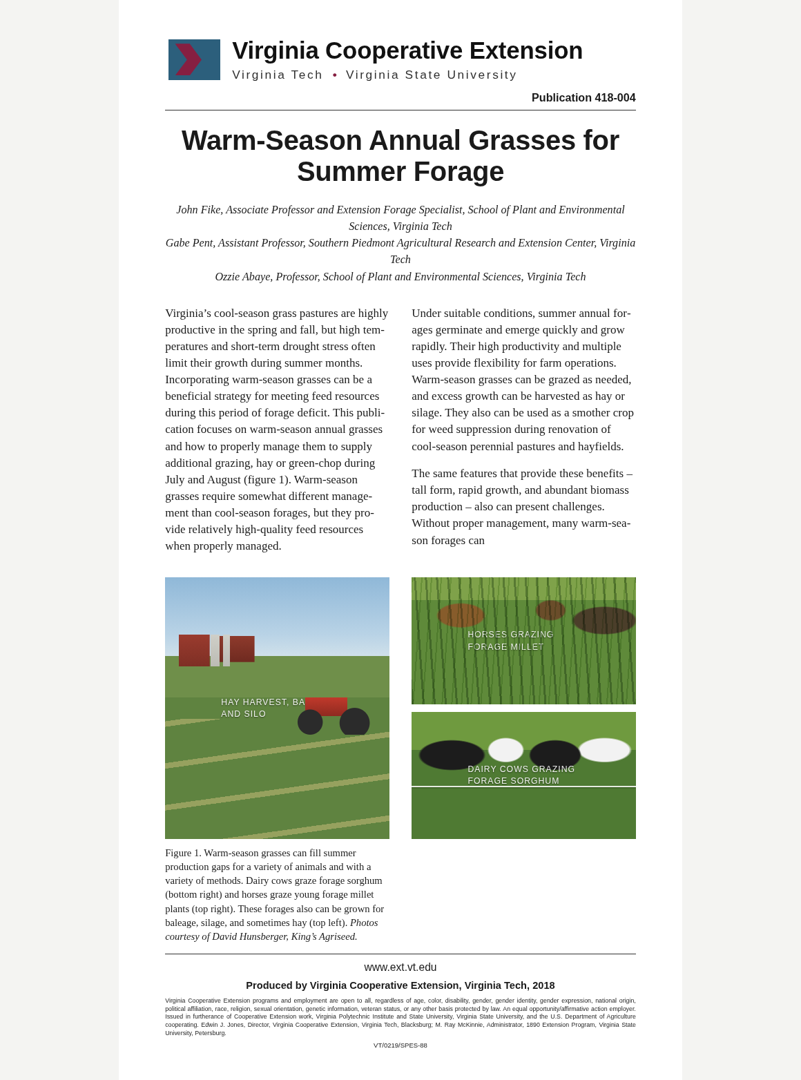Virginia Cooperative Extension
Virginia Tech • Virginia State University
Publication 418-004
Warm-Season Annual Grasses for Summer Forage
John Fike, Associate Professor and Extension Forage Specialist, School of Plant and Environmental Sciences, Virginia Tech
Gabe Pent, Assistant Professor, Southern Piedmont Agricultural Research and Extension Center, Virginia Tech
Ozzie Abaye, Professor, School of Plant and Environmental Sciences, Virginia Tech
Virginia’s cool-season grass pastures are highly productive in the spring and fall, but high temperatures and short-term drought stress often limit their growth during summer months. Incorporating warm-season grasses can be a beneficial strategy for meeting feed resources during this period of forage deficit. This publication focuses on warm-season annual grasses and how to properly manage them to supply additional grazing, hay or green-chop during July and August (figure 1). Warm-season grasses require somewhat different management than cool-season forages, but they provide relatively high-quality feed resources when properly managed.
Under suitable conditions, summer annual forages germinate and emerge quickly and grow rapidly. Their high productivity and multiple uses provide flexibility for farm operations. Warm-season grasses can be grazed as needed, and excess growth can be harvested as hay or silage. They also can be used as a smother crop for weed suppression during renovation of cool-season perennial pastures and hayfields.
The same features that provide these benefits – tall form, rapid growth, and abundant biomass production – also can present challenges. Without proper management, many warm-season forages can
Hay harvest, barn and silo
Figure 1. Warm-season grasses can fill summer production gaps for a variety of animals and with a variety of methods. Dairy cows graze forage sorghum (bottom right) and horses graze young forage millet plants (top right). These forages also can be grown for baleage, silage, and sometimes hay (top left). Photos courtesy of David Hunsberger, King’s Agriseed.
Horses grazing forage millet
Dairy cows grazing forage sorghum
www.ext.vt.edu
Produced by Virginia Cooperative Extension, Virginia Tech, 2018
Virginia Cooperative Extension programs and employment are open to all, regardless of age, color, disability, gender, gender identity, gender expression, national origin, political affiliation, race, religion, sexual orientation, genetic information, veteran status, or any other basis protected by law. An equal opportunity/affirmative action employer. Issued in furtherance of Cooperative Extension work, Virginia Polytechnic Institute and State University, Virginia State University, and the U.S. Department of Agriculture cooperating. Edwin J. Jones, Director, Virginia Cooperative Extension, Virginia Tech, Blacksburg; M. Ray McKinnie, Administrator, 1890 Extension Program, Virginia State University, Petersburg.
VT/0219/SPES-88